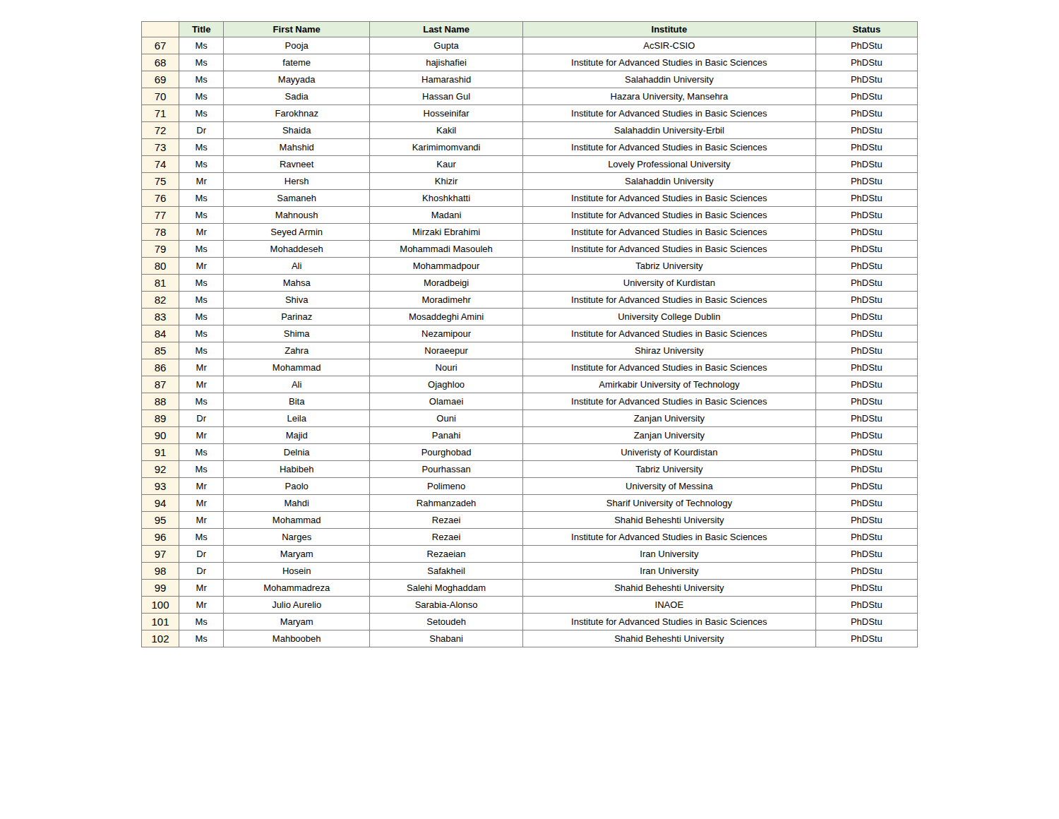| | Title | First Name | Last Name | Institute | Status |
| --- | --- | --- | --- | --- | --- |
| 67 | Ms | Pooja | Gupta | AcSIR-CSIO | PhDStu |
| 68 | Ms | fateme | hajishafiei | Institute for Advanced Studies in Basic Sciences | PhDStu |
| 69 | Ms | Mayyada | Hamarashid | Salahaddin University | PhDStu |
| 70 | Ms | Sadia | Hassan Gul | Hazara University, Mansehra | PhDStu |
| 71 | Ms | Farokhnaz | Hosseinifar | Institute for Advanced Studies in Basic Sciences | PhDStu |
| 72 | Dr | Shaida | Kakil | Salahaddin University-Erbil | PhDStu |
| 73 | Ms | Mahshid | Karimimomvandi | Institute for Advanced Studies in Basic Sciences | PhDStu |
| 74 | Ms | Ravneet | Kaur | Lovely Professional University | PhDStu |
| 75 | Mr | Hersh | Khizir | Salahaddin University | PhDStu |
| 76 | Ms | Samaneh | Khoshkhatti | Institute for Advanced Studies in Basic Sciences | PhDStu |
| 77 | Ms | Mahnoush | Madani | Institute for Advanced Studies in Basic Sciences | PhDStu |
| 78 | Mr | Seyed Armin | Mirzaki Ebrahimi | Institute for Advanced Studies in Basic Sciences | PhDStu |
| 79 | Ms | Mohaddeseh | Mohammadi Masouleh | Institute for Advanced Studies in Basic Sciences | PhDStu |
| 80 | Mr | Ali | Mohammadpour | Tabriz University | PhDStu |
| 81 | Ms | Mahsa | Moradbeigi | University of Kurdistan | PhDStu |
| 82 | Ms | Shiva | Moradimehr | Institute for Advanced Studies in Basic Sciences | PhDStu |
| 83 | Ms | Parinaz | Mosaddeghi Amini | University College Dublin | PhDStu |
| 84 | Ms | Shima | Nezamipour | Institute for Advanced Studies in Basic Sciences | PhDStu |
| 85 | Ms | Zahra | Noraeepur | Shiraz University | PhDStu |
| 86 | Mr | Mohammad | Nouri | Institute for Advanced Studies in Basic Sciences | PhDStu |
| 87 | Mr | Ali | Ojaghloo | Amirkabir University of Technology | PhDStu |
| 88 | Ms | Bita | Olamaei | Institute for Advanced Studies in Basic Sciences | PhDStu |
| 89 | Dr | Leila | Ouni | Zanjan University | PhDStu |
| 90 | Mr | Majid | Panahi | Zanjan University | PhDStu |
| 91 | Ms | Delnia | Pourghobad | Univeristy of Kourdistan | PhDStu |
| 92 | Ms | Habibeh | Pourhassan | Tabriz University | PhDStu |
| 93 | Mr | Paolo | Polimeno | University of Messina | PhDStu |
| 94 | Mr | Mahdi | Rahmanzadeh | Sharif University of Technology | PhDStu |
| 95 | Mr | Mohammad | Rezaei | Shahid Beheshti University | PhDStu |
| 96 | Ms | Narges | Rezaei | Institute for Advanced Studies in Basic Sciences | PhDStu |
| 97 | Dr | Maryam | Rezaeian | Iran University | PhDStu |
| 98 | Dr | Hosein | Safakheil | Iran University | PhDStu |
| 99 | Mr | Mohammadreza | Salehi Moghaddam | Shahid Beheshti University | PhDStu |
| 100 | Mr | Julio Aurelio | Sarabia-Alonso | INAOE | PhDStu |
| 101 | Ms | Maryam | Setoudeh | Institute for Advanced Studies in Basic Sciences | PhDStu |
| 102 | Ms | Mahboobeh | Shabani | Shahid Beheshti University | PhDStu |